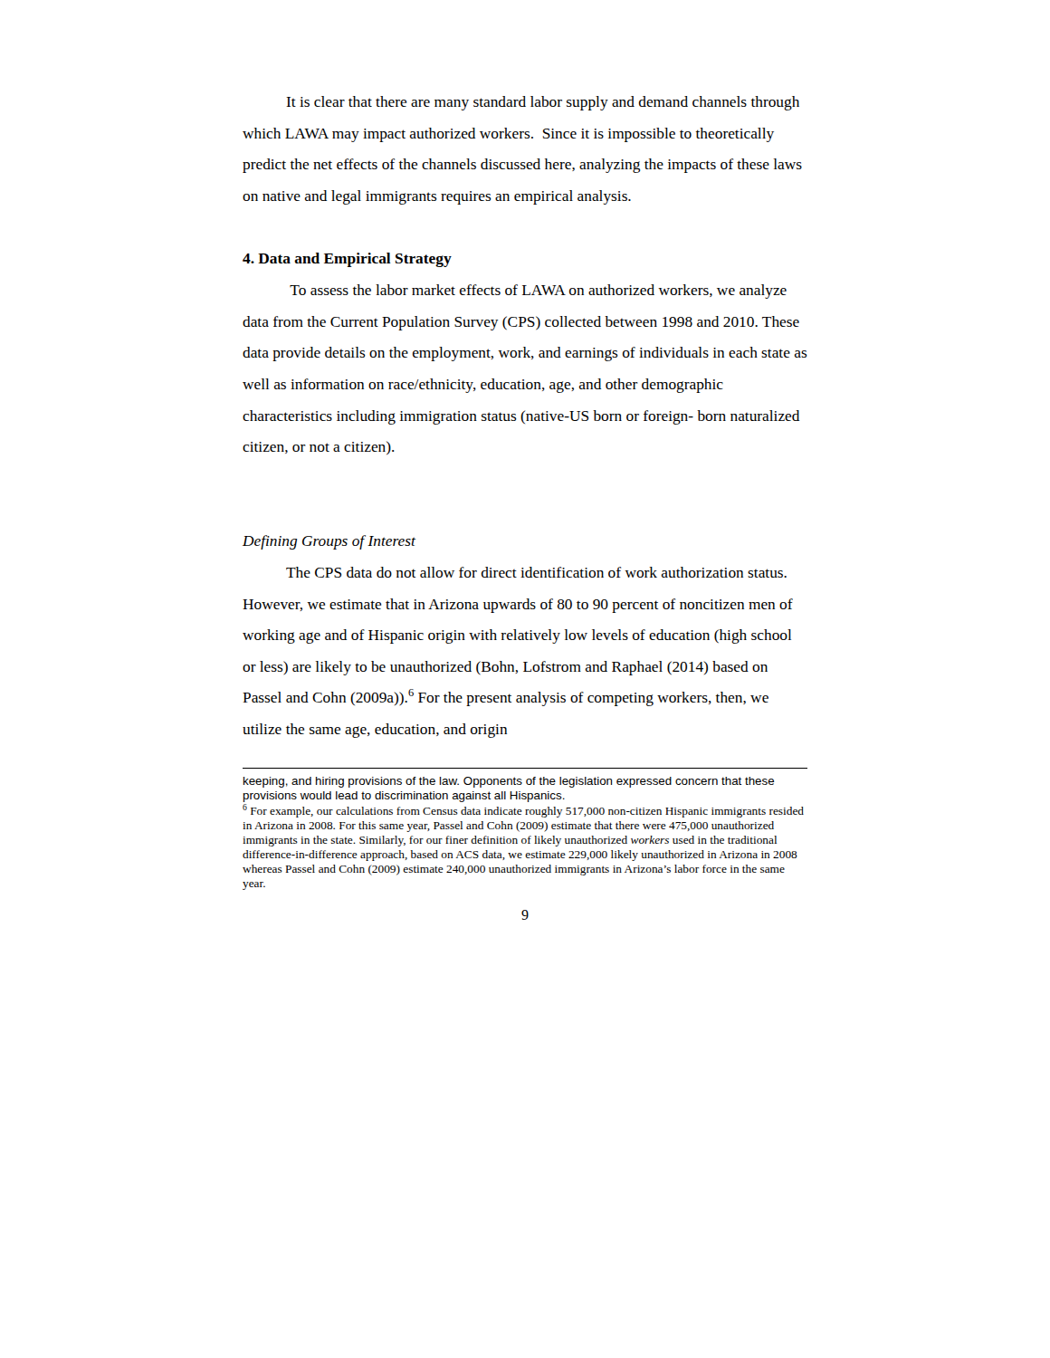It is clear that there are many standard labor supply and demand channels through which LAWA may impact authorized workers. Since it is impossible to theoretically predict the net effects of the channels discussed here, analyzing the impacts of these laws on native and legal immigrants requires an empirical analysis.
4. Data and Empirical Strategy
To assess the labor market effects of LAWA on authorized workers, we analyze data from the Current Population Survey (CPS) collected between 1998 and 2010. These data provide details on the employment, work, and earnings of individuals in each state as well as information on race/ethnicity, education, age, and other demographic characteristics including immigration status (native-US born or foreign- born naturalized citizen, or not a citizen).
Defining Groups of Interest
The CPS data do not allow for direct identification of work authorization status. However, we estimate that in Arizona upwards of 80 to 90 percent of noncitizen men of working age and of Hispanic origin with relatively low levels of education (high school or less) are likely to be unauthorized (Bohn, Lofstrom and Raphael (2014) based on Passel and Cohn (2009a)).6 For the present analysis of competing workers, then, we utilize the same age, education, and origin
keeping, and hiring provisions of the law. Opponents of the legislation expressed concern that these provisions would lead to discrimination against all Hispanics.
6 For example, our calculations from Census data indicate roughly 517,000 non-citizen Hispanic immigrants resided in Arizona in 2008. For this same year, Passel and Cohn (2009) estimate that there were 475,000 unauthorized immigrants in the state. Similarly, for our finer definition of likely unauthorized workers used in the traditional difference-in-difference approach, based on ACS data, we estimate 229,000 likely unauthorized in Arizona in 2008 whereas Passel and Cohn (2009) estimate 240,000 unauthorized immigrants in Arizona’s labor force in the same year.
9